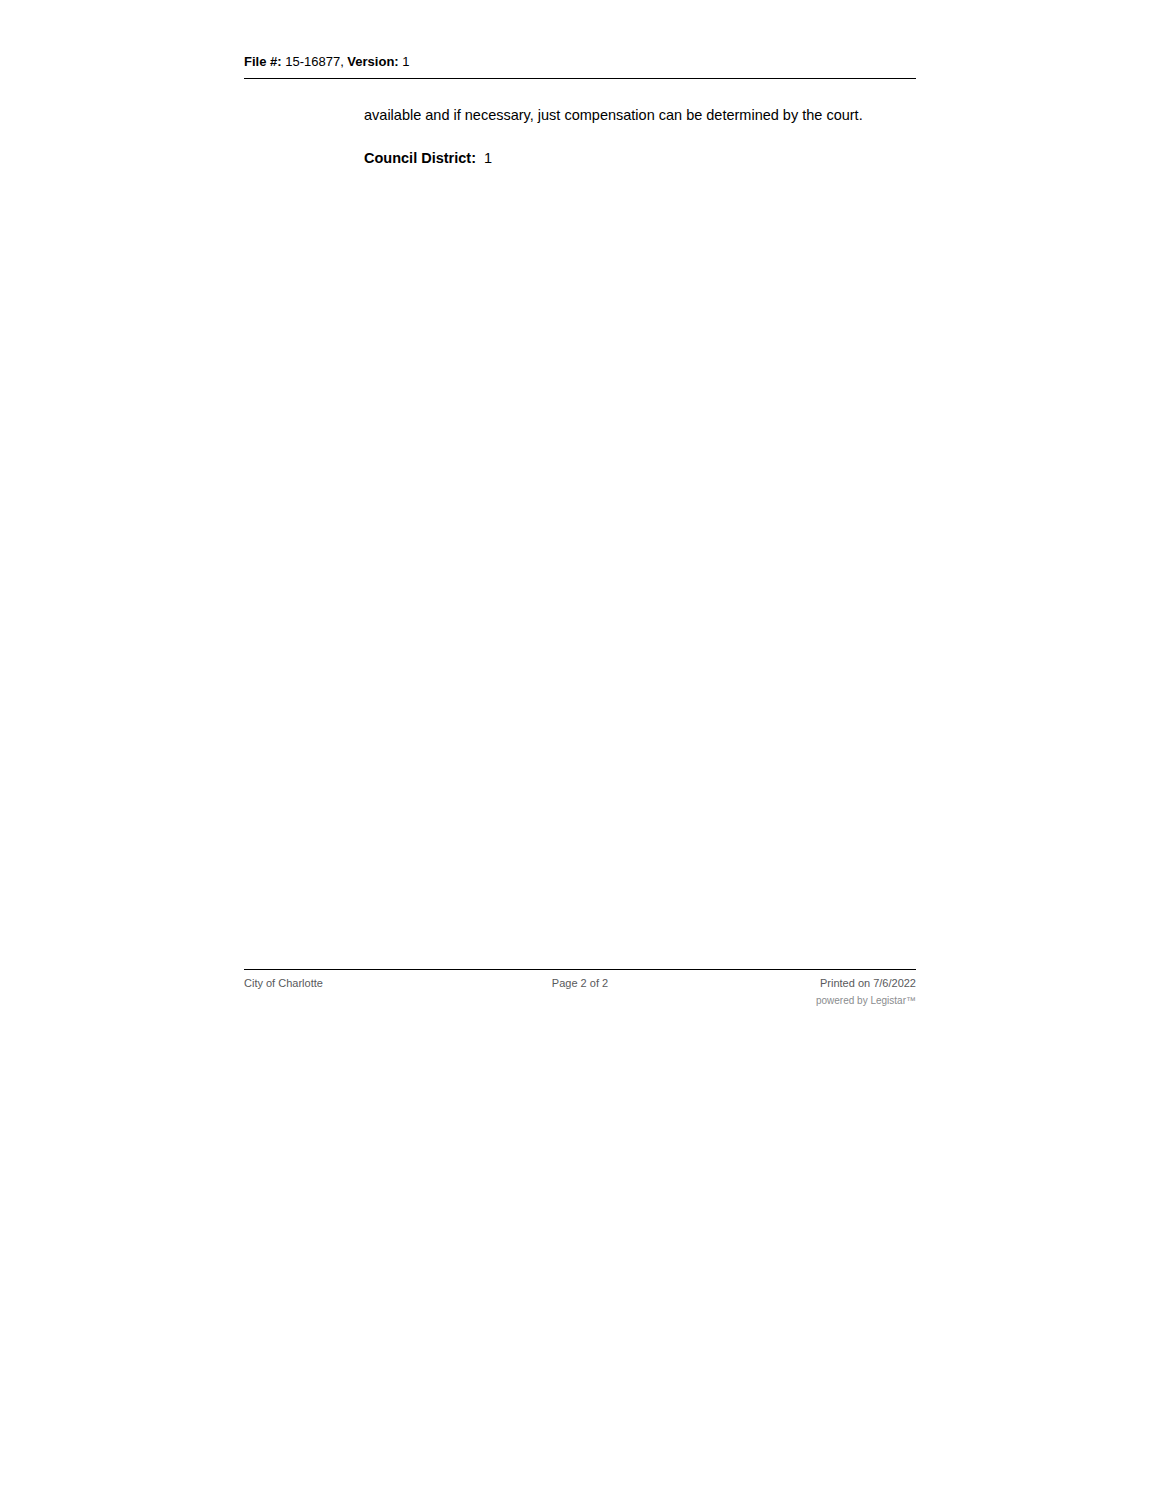File #: 15-16877, Version: 1
available and if necessary, just compensation can be determined by the court.
Council District: 1
City of Charlotte
Page 2 of 2
Printed on 7/6/2022 powered by Legistar™